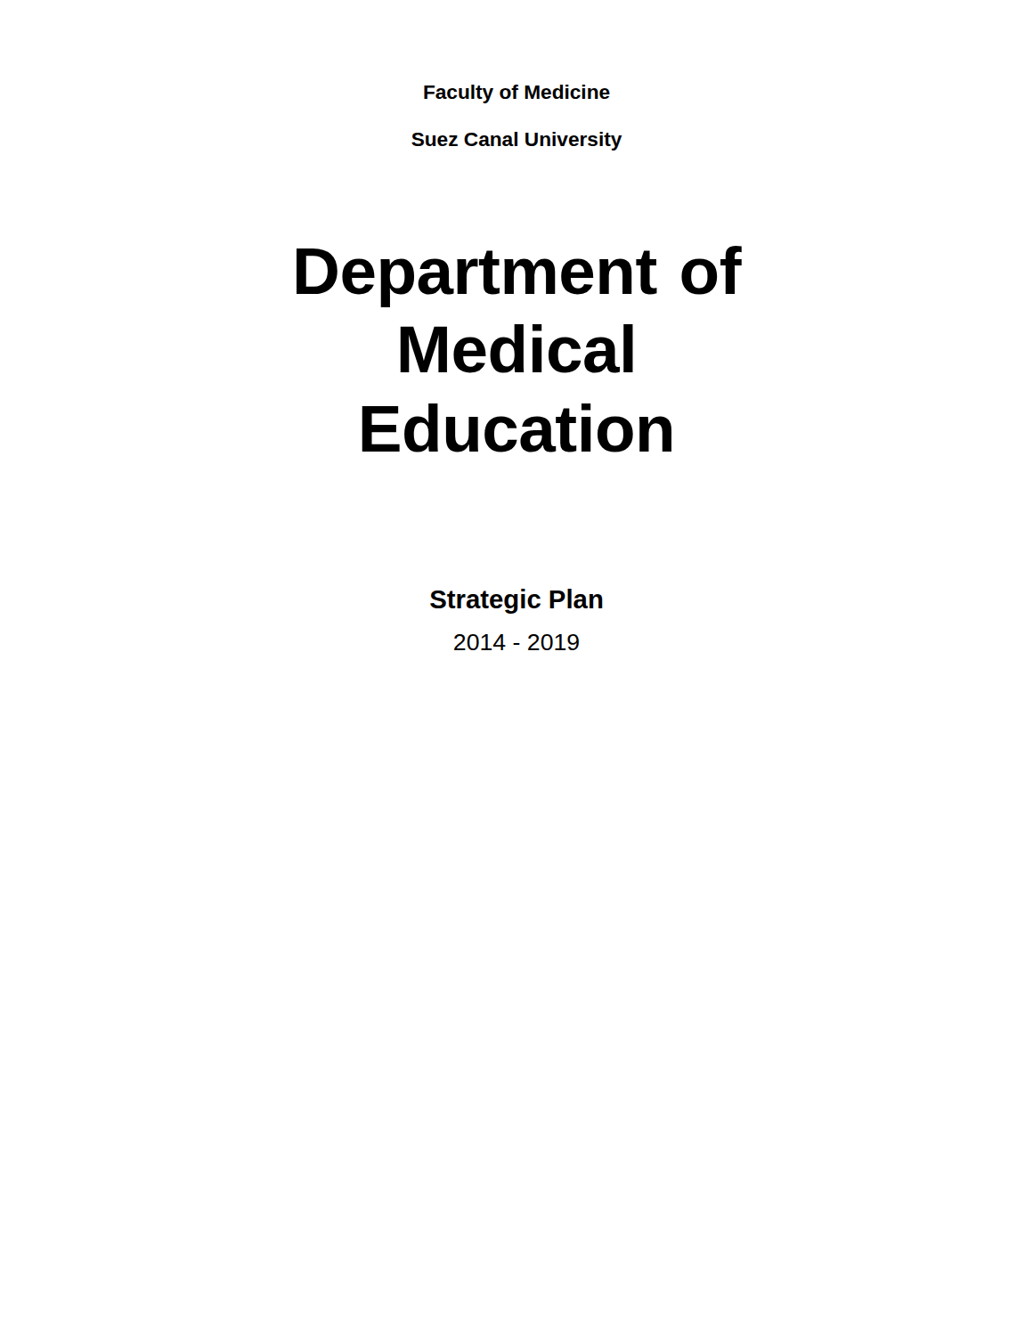Faculty of Medicine
Suez Canal University
Department of Medical Education
Strategic Plan
2014 - 2019